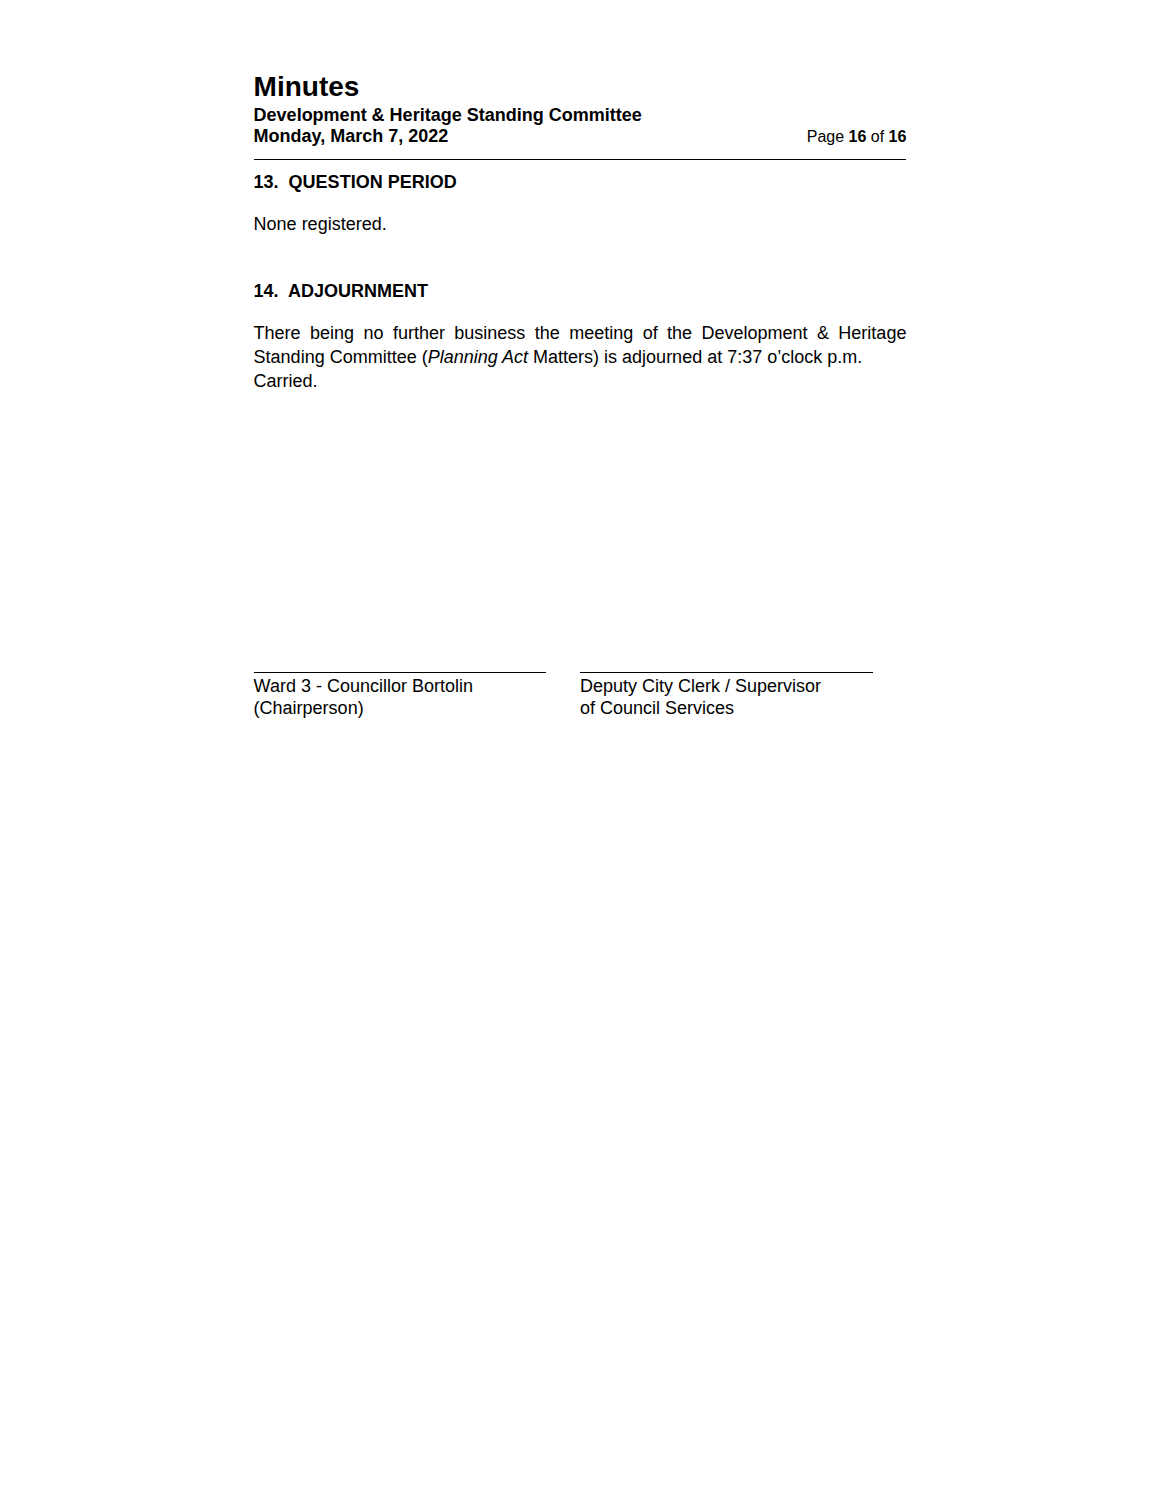Minutes
Development & Heritage Standing Committee
Monday, March 7, 2022
Page 16 of 16
13. QUESTION PERIOD
None registered.
14. ADJOURNMENT
There being no further business the meeting of the Development & Heritage Standing Committee (Planning Act Matters) is adjourned at 7:37 o’clock p.m.
Carried.
| Ward 3 - Councillor Bortolin (Chairperson) | Deputy City Clerk / Supervisor of Council Services |